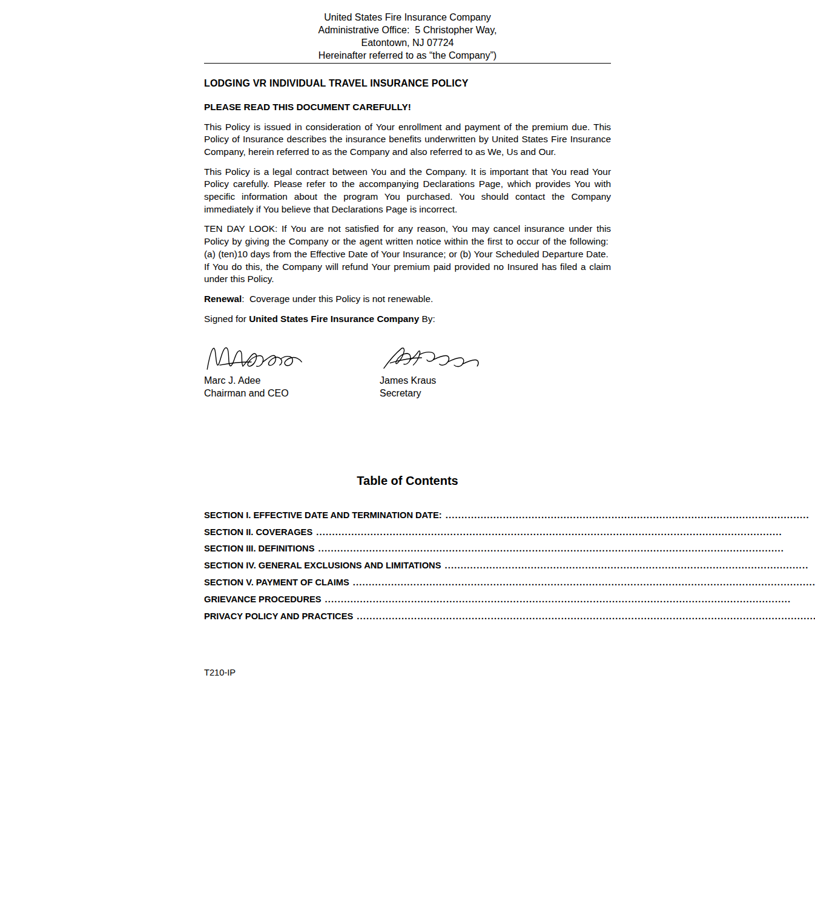United States Fire Insurance Company
Administrative Office: 5 Christopher Way,
Eatontown, NJ 07724
Hereinafter referred to as “the Company”)
LODGING VR INDIVIDUAL TRAVEL INSURANCE POLICY
PLEASE READ THIS DOCUMENT CAREFULLY!
This Policy is issued in consideration of Your enrollment and payment of the premium due. This Policy of Insurance describes the insurance benefits underwritten by United States Fire Insurance Company, herein referred to as the Company and also referred to as We, Us and Our.
This Policy is a legal contract between You and the Company. It is important that You read Your Policy carefully. Please refer to the accompanying Declarations Page, which provides You with specific information about the program You purchased. You should contact the Company immediately if You believe that Declarations Page is incorrect.
TEN DAY LOOK: If You are not satisfied for any reason, You may cancel insurance under this Policy by giving the Company or the agent written notice within the first to occur of the following: (a) (ten)10 days from the Effective Date of Your Insurance; or (b) Your Scheduled Departure Date. If You do this, the Company will refund Your premium paid provided no Insured has filed a claim under this Policy.
Renewal: Coverage under this Policy is not renewable.
Signed for United States Fire Insurance Company By:
Marc J. Adee
Chairman and CEO
James Kraus
Secretary
Table of Contents
| SECTION I. EFFECTIVE DATE AND TERMINATION DATE: .................................................................................................................. 2 |
| SECTION II. COVERAGES .................................................................................................................................................. 2 |
| SECTION III. DEFINITIONS .................................................................................................................................................. 11 |
| SECTION IV. GENERAL EXCLUSIONS AND LIMITATIONS .................................................................................................................. 15 |
| SECTION V. PAYMENT OF CLAIMS .................................................................................................................................................. 16 |
| GRIEVANCE PROCEDURES .................................................................................................................................................. 19 |
| PRIVACY POLICY AND PRACTICES .................................................................................................................................................. 22 |
T210-IP